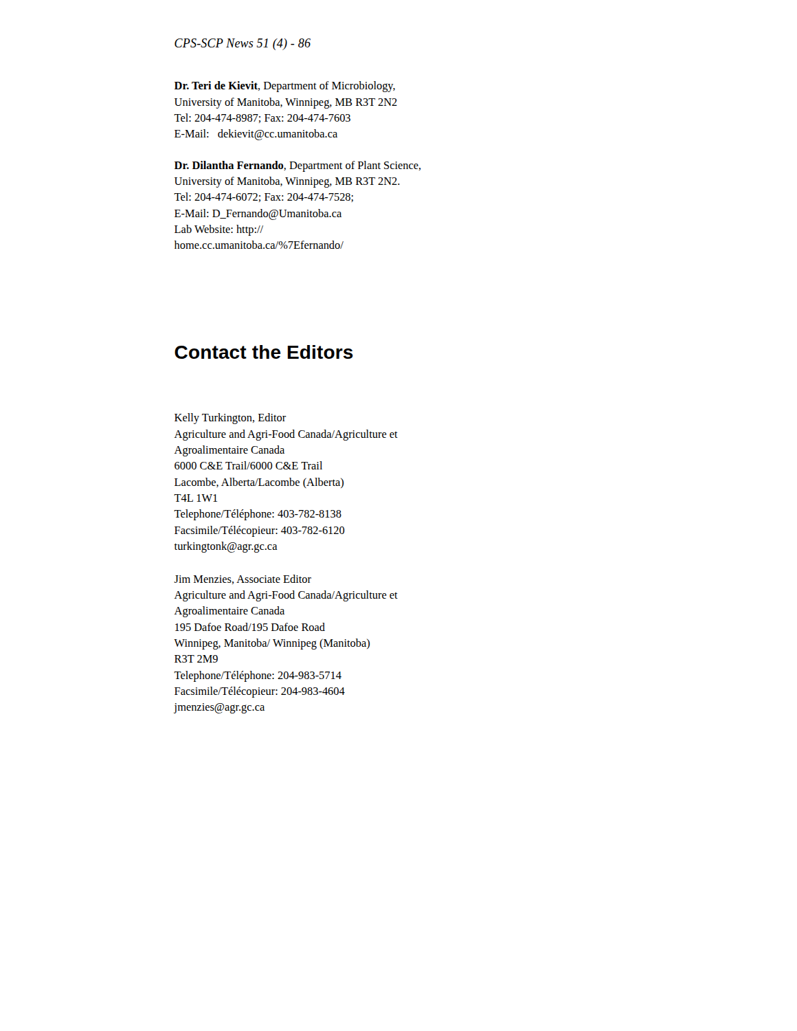CPS-SCP News 51 (4) - 86
Dr. Teri de Kievit, Department of Microbiology, University of Manitoba, Winnipeg, MB R3T 2N2
Tel: 204-474-8987; Fax: 204-474-7603
E-Mail: dekievit@cc.umanitoba.ca
Dr. Dilantha Fernando, Department of Plant Science,
University of Manitoba, Winnipeg, MB R3T 2N2.
Tel: 204-474-6072; Fax: 204-474-7528;
E-Mail: D_Fernando@Umanitoba.ca
Lab Website: http://
home.cc.umanitoba.ca/%7Efernando/
Contact the Editors
Kelly Turkington, Editor
Agriculture and Agri-Food Canada/Agriculture et Agroalimentaire Canada
6000 C&E Trail/6000 C&E Trail
Lacombe, Alberta/Lacombe (Alberta)
T4L 1W1
Telephone/Téléphone: 403-782-8138
Facsimile/Télécopieur: 403-782-6120
turkingtonk@agr.gc.ca
Jim Menzies, Associate Editor
Agriculture and Agri-Food Canada/Agriculture et Agroalimentaire Canada
195 Dafoe Road/195 Dafoe Road
Winnipeg, Manitoba/ Winnipeg (Manitoba)
R3T 2M9
Telephone/Téléphone: 204-983-5714
Facsimile/Télécopieur: 204-983-4604
jmenzies@agr.gc.ca